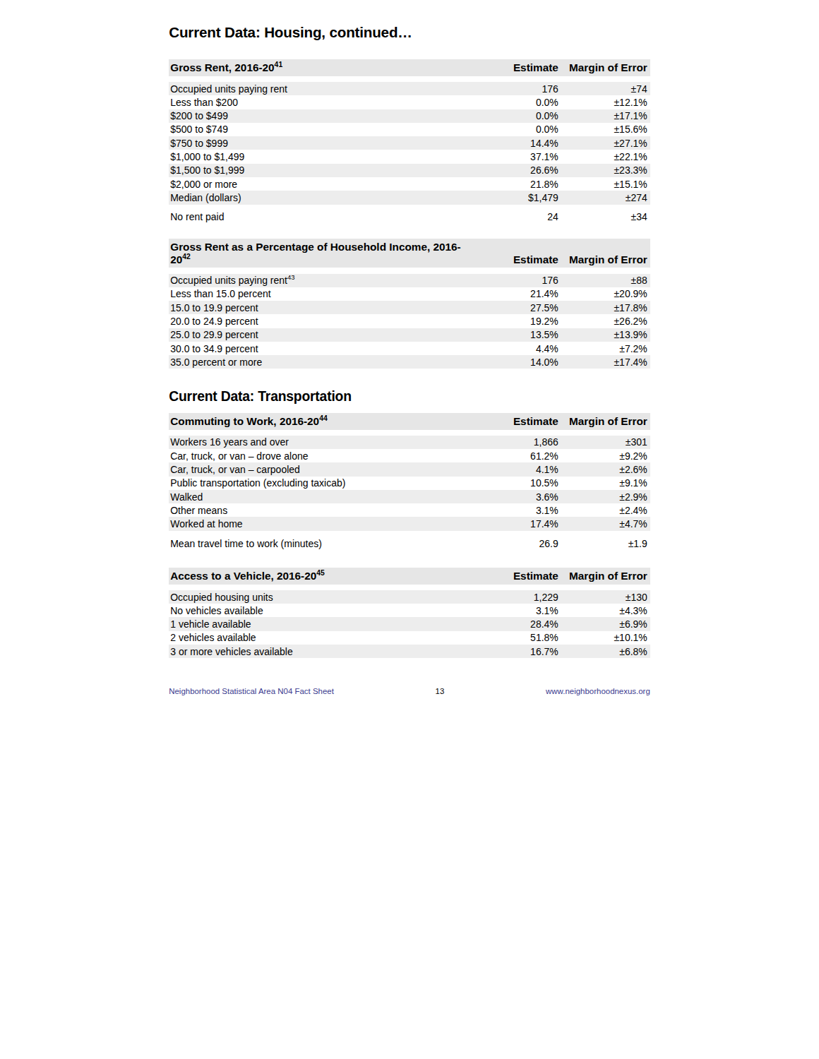Current Data: Housing, continued…
| Gross Rent, 2016-20 41 | Estimate | Margin of Error |
| --- | --- | --- |
| Occupied units paying rent | 176 | ±74 |
| Less than $200 | 0.0% | ±12.1% |
| $200 to $499 | 0.0% | ±17.1% |
| $500 to $749 | 0.0% | ±15.6% |
| $750 to $999 | 14.4% | ±27.1% |
| $1,000 to $1,499 | 37.1% | ±22.1% |
| $1,500 to $1,999 | 26.6% | ±23.3% |
| $2,000 or more | 21.8% | ±15.1% |
| Median (dollars) | $1,479 | ±274 |
| No rent paid | 24 | ±34 |
| Gross Rent as a Percentage of Household Income, 2016-20 42 | Estimate | Margin of Error |
| --- | --- | --- |
| Occupied units paying rent 43 | 176 | ±88 |
| Less than 15.0 percent | 21.4% | ±20.9% |
| 15.0 to 19.9 percent | 27.5% | ±17.8% |
| 20.0 to 24.9 percent | 19.2% | ±26.2% |
| 25.0 to 29.9 percent | 13.5% | ±13.9% |
| 30.0 to 34.9 percent | 4.4% | ±7.2% |
| 35.0 percent or more | 14.0% | ±17.4% |
Current Data: Transportation
| Commuting to Work, 2016-20 44 | Estimate | Margin of Error |
| --- | --- | --- |
| Workers 16 years and over | 1,866 | ±301 |
| Car, truck, or van – drove alone | 61.2% | ±9.2% |
| Car, truck, or van – carpooled | 4.1% | ±2.6% |
| Public transportation (excluding taxicab) | 10.5% | ±9.1% |
| Walked | 3.6% | ±2.9% |
| Other means | 3.1% | ±2.4% |
| Worked at home | 17.4% | ±4.7% |
| Mean travel time to work (minutes) | 26.9 | ±1.9 |
| Access to a Vehicle, 2016-20 45 | Estimate | Margin of Error |
| --- | --- | --- |
| Occupied housing units | 1,229 | ±130 |
| No vehicles available | 3.1% | ±4.3% |
| 1 vehicle available | 28.4% | ±6.9% |
| 2 vehicles available | 51.8% | ±10.1% |
| 3 or more vehicles available | 16.7% | ±6.8% |
Neighborhood Statistical Area N04 Fact Sheet 13 www.neighborhoodnexus.org